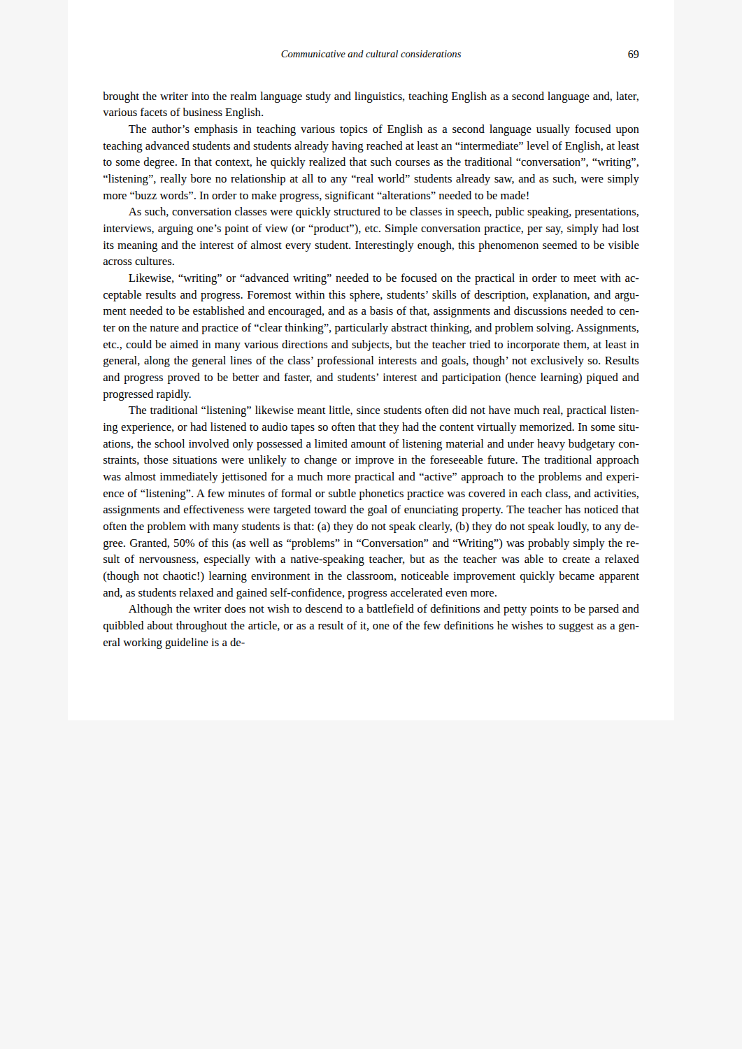Communicative and cultural considerations 69
brought the writer into the realm language study and linguistics, teaching English as a second language and, later, various facets of business English.
The author’s emphasis in teaching various topics of English as a second language usually focused upon teaching advanced students and students already having reached at least an “intermediate” level of English, at least to some degree. In that context, he quickly realized that such courses as the traditional “conversation”, “writing”, “listening”, really bore no relationship at all to any “real world” students already saw, and as such, were simply more “buzz words”. In order to make progress, significant “alterations” needed to be made!
As such, conversation classes were quickly structured to be classes in speech, public speaking, presentations, interviews, arguing one’s point of view (or “product”), etc. Simple conversation practice, per say, simply had lost its meaning and the interest of almost every student. Interestingly enough, this phenomenon seemed to be visible across cultures.
Likewise, “writing” or “advanced writing” needed to be focused on the practical in order to meet with acceptable results and progress. Foremost within this sphere, students’ skills of description, explanation, and argument needed to be established and encouraged, and as a basis of that, assignments and discussions needed to center on the nature and practice of “clear thinking”, particularly abstract thinking, and problem solving. Assignments, etc., could be aimed in many various directions and subjects, but the teacher tried to incorporate them, at least in general, along the general lines of the class’ professional interests and goals, though’ not exclusively so. Results and progress proved to be better and faster, and students’ interest and participation (hence learning) piqued and progressed rapidly.
The traditional “listening” likewise meant little, since students often did not have much real, practical listening experience, or had listened to audio tapes so often that they had the content virtually memorized. In some situations, the school involved only possessed a limited amount of listening material and under heavy budgetary constraints, those situations were unlikely to change or improve in the foreseeable future. The traditional approach was almost immediately jettisoned for a much more practical and “active” approach to the problems and experience of “listening”. A few minutes of formal or subtle phonetics practice was covered in each class, and activities, assignments and effectiveness were targeted toward the goal of enunciating property. The teacher has noticed that often the problem with many students is that: (a) they do not speak clearly, (b) they do not speak loudly, to any degree. Granted, 50% of this (as well as “problems” in “Conversation” and “Writing”) was probably simply the result of nervousness, especially with a native-speaking teacher, but as the teacher was able to create a relaxed (though not chaotic!) learning environment in the classroom, noticeable improvement quickly became apparent and, as students relaxed and gained self-confidence, progress accelerated even more.
Although the writer does not wish to descend to a battlefield of definitions and petty points to be parsed and quibbled about throughout the article, or as a result of it, one of the few definitions he wishes to suggest as a general working guideline is a de-